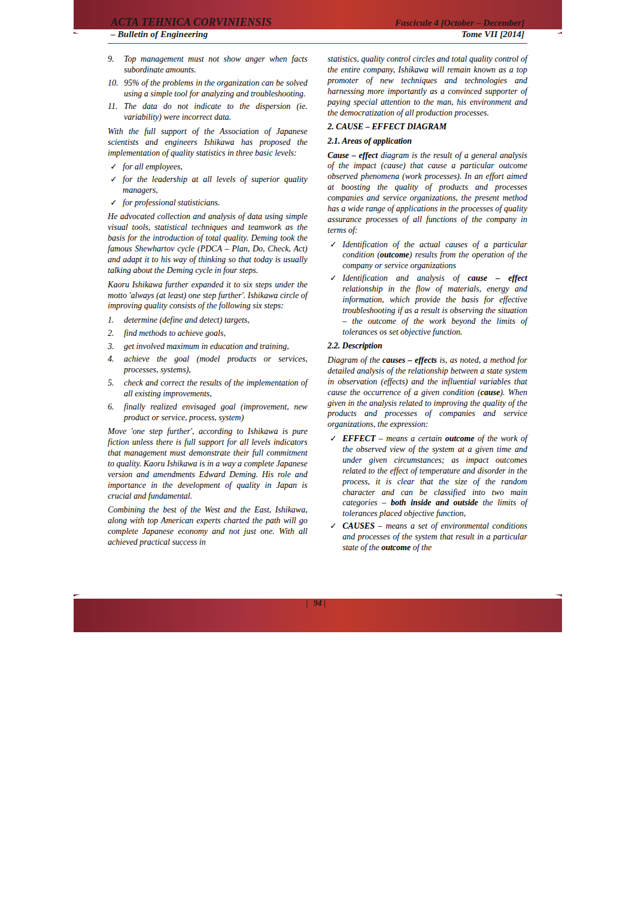ACTA TEHNICA CORVINIENSIS Fascicule 4 [October – December]
– Bulletin of Engineering Tome VII [2014]
9. Top management must not show anger when facts subordinate amounts.
10. 95% of the problems in the organization can be solved using a simple tool for analyzing and troubleshooting.
11. The data do not indicate to the dispersion (ie. variability) were incorrect data.
With the full support of the Association of Japanese scientists and engineers Ishikawa has proposed the implementation of quality statistics in three basic levels:
for all employees,
for the leadership at all levels of superior quality managers,
for professional statisticians.
He advocated collection and analysis of data using simple visual tools, statistical techniques and teamwork as the basis for the introduction of total quality. Deming took the famous Shewhartov cycle (PDCA – Plan, Do, Check, Act) and adapt it to his way of thinking so that today is usually talking about the Deming cycle in four steps.
Kaoru Ishikawa further expanded it to six steps under the motto 'always (at least) one step further'. Ishikawa circle of improving quality consists of the following six steps:
1. determine (define and detect) targets,
2. find methods to achieve goals,
3. get involved maximum in education and training,
4. achieve the goal (model products or services, processes, systems),
5. check and correct the results of the implementation of all existing improvements,
6. finally realized envisaged goal (improvement, new product or service, process, system)
Move 'one step further', according to Ishikawa is pure fiction unless there is full support for all levels indicators that management must demonstrate their full commitment to quality. Kaoru Ishikawa is in a way a complete Japanese version and amendments Edward Deming. His role and importance in the development of quality in Japan is crucial and fundamental.
Combining the best of the West and the East, Ishikawa, along with top American experts charted the path will go complete Japanese economy and not just one. With all achieved practical success in
statistics, quality control circles and total quality control of the entire company, Ishikawa will remain known as a top promoter of new techniques and technologies and harnessing more importantly as a convinced supporter of paying special attention to the man, his environment and the democratization of all production processes.
2. CAUSE – EFFECT DIAGRAM
2.1. Areas of application
Cause – effect diagram is the result of a general analysis of the impact (cause) that cause a particular outcome observed phenomena (work processes). In an effort aimed at boosting the quality of products and processes companies and service organizations, the present method has a wide range of applications in the processes of quality assurance processes of all functions of the company in terms of:
Identification of the actual causes of a particular condition (outcome) results from the operation of the company or service organizations
Identification and analysis of cause – effect relationship in the flow of materials, energy and information, which provide the basis for effective troubleshooting if as a result is observing the situation – the outcome of the work beyond the limits of tolerances os set objective function.
2.2. Description
Diagram of the causes – effects is, as noted, a method for detailed analysis of the relationship between a state system in observation (effects) and the influential variables that cause the occurrence of a given condition (cause). When given in the analysis related to improving the quality of the products and processes of companies and service organizations, the expression:
EFFECT – means a certain outcome of the work of the observed view of the system at a given time and under given circumstances; as impact outcomes related to the effect of temperature and disorder in the process, it is clear that the size of the random character and can be classified into two main categories – both inside and outside the limits of tolerances placed objective function,
CAUSES – means a set of environmental conditions and processes of the system that result in a particular state of the outcome of the
| 94 |